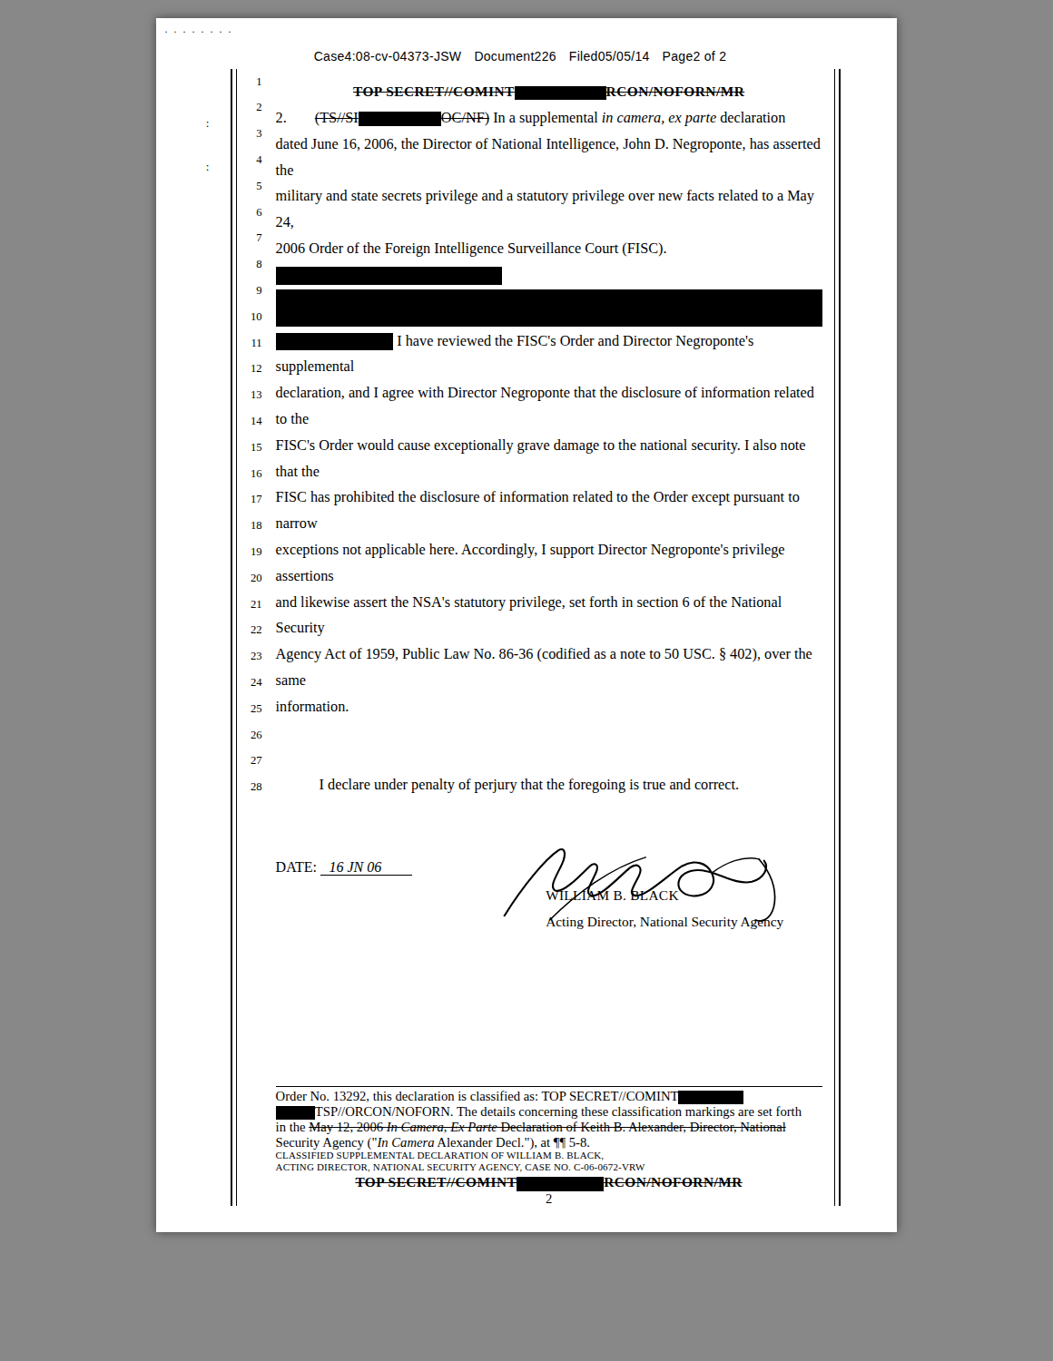. . . . . . . .
Case4:08-cv-04373-JSW Document226 Filed05/05/14 Page2 of 2
:
:
1
2
3
4
5
6
7
8
9
10
11
12
13
14
15
16
17
18
19
20
21
22
23
24
25
26
27
28
TOP SECRET//COMINT RCON/NOFORN/MR
2.(TS//SI OC/NF) In a supplemental in camera, ex parte declaration
dated June 16, 2006, the Director of National Intelligence, John D. Negroponte, has asserted the
military and state secrets privilege and a statutory privilege over new facts related to a May 24,
2006 Order of the Foreign Intelligence Surveillance Court (FISC).
I have reviewed the FISC's Order and Director Negroponte's supplemental
declaration, and I agree with Director Negroponte that the disclosure of information related to the
FISC's Order would cause exceptionally grave damage to the national security. I also note that the
FISC has prohibited the disclosure of information related to the Order except pursuant to narrow
exceptions not applicable here. Accordingly, I support Director Negroponte's privilege assertions
and likewise assert the NSA's statutory privilege, set forth in section 6 of the National Security
Agency Act of 1959, Public Law No. 86-36 (codified as a note to 50 USC. § 402), over the same
information.
I declare under penalty of perjury that the foregoing is true and correct.
DATE: 16 JN 06
WILLIAM B. BLACK
Acting Director, National Security Agency
Order No. 13292, this declaration is classified as: TOP SECRET//COMINT
TSP//ORCON/NOFORN. The details concerning these classification markings are set forth
in the May 12, 2006 In Camera, Ex Parte Declaration of Keith B. Alexander, Director, National
Security Agency ("In Camera Alexander Decl."), at ¶¶ 5-8.
CLASSIFIED SUPPLEMENTAL DECLARATION OF WILLIAM B. BLACK,
ACTING DIRECTOR, NATIONAL SECURITY AGENCY, CASE NO. C-06-0672-VRW
TOP SECRET//COMINT RCON/NOFORN/MR
2